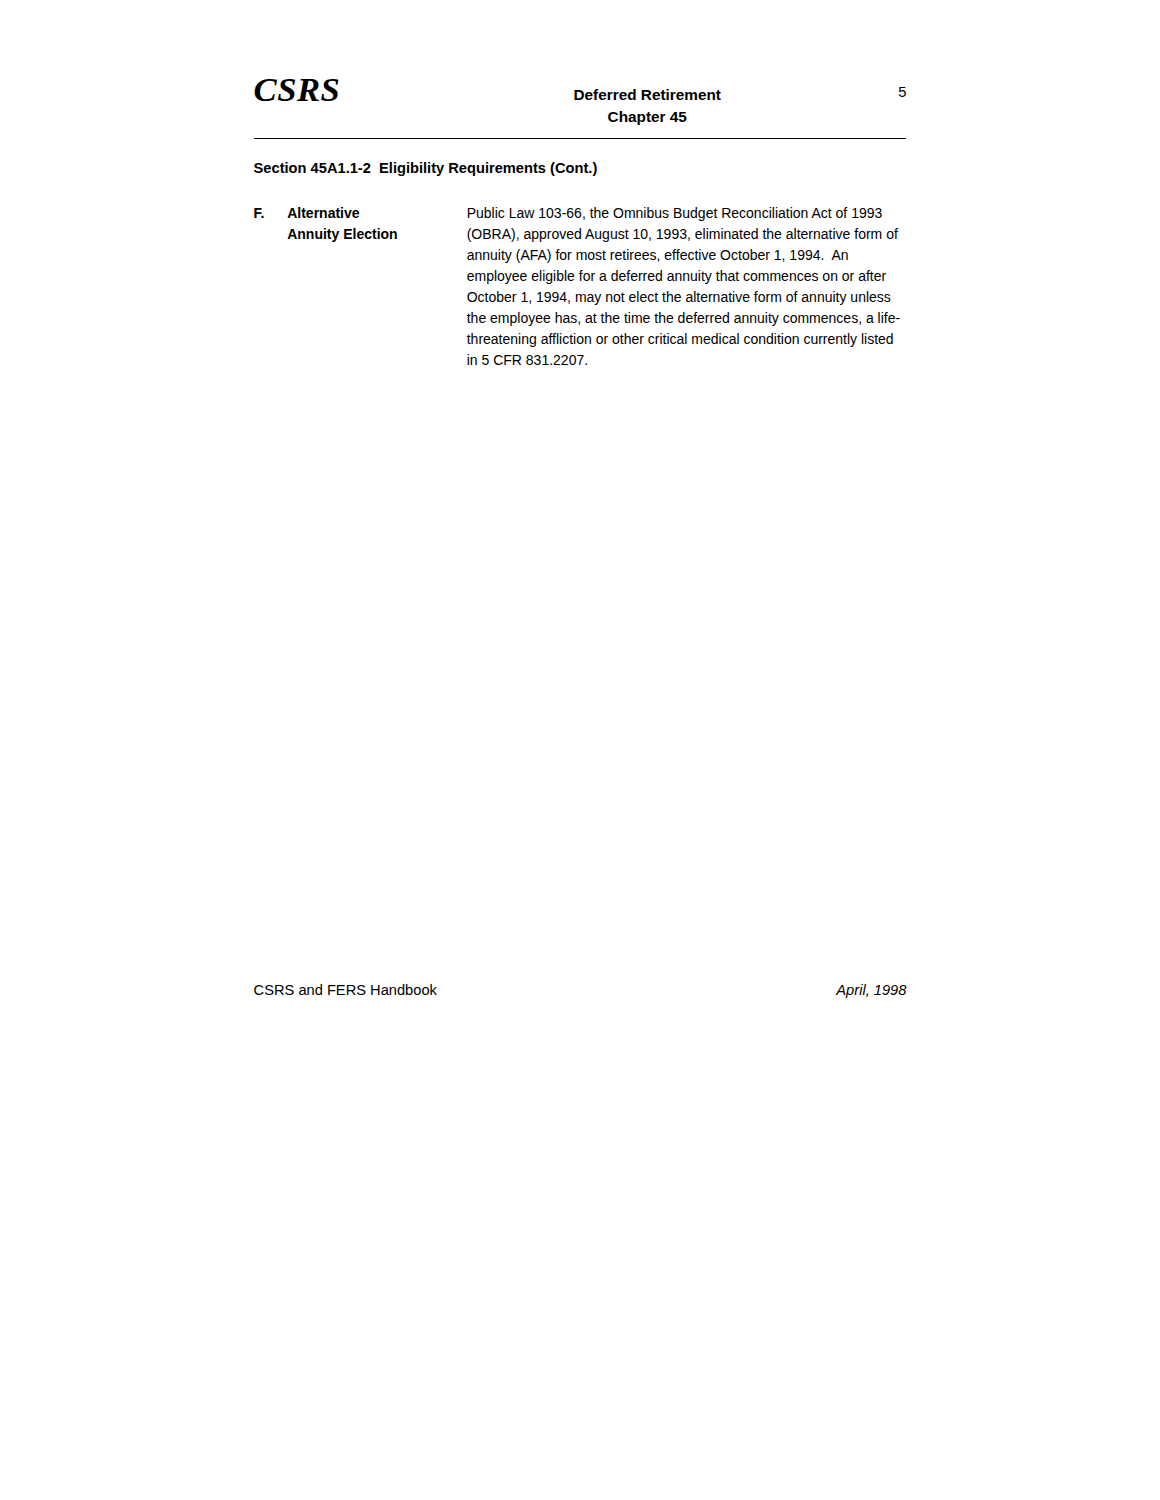CSRS
Deferred Retirement
Chapter 45
5
Section 45A1.1-2 Eligibility Requirements (Cont.)
F.
Alternative Annuity Election
Public Law 103-66, the Omnibus Budget Reconciliation Act of 1993 (OBRA), approved August 10, 1993, eliminated the alternative form of annuity (AFA) for most retirees, effective October 1, 1994. An employee eligible for a deferred annuity that commences on or after October 1, 1994, may not elect the alternative form of annuity unless the employee has, at the time the deferred annuity commences, a life-threatening affliction or other critical medical condition currently listed in 5 CFR 831.2207.
CSRS and FERS Handbook
April, 1998